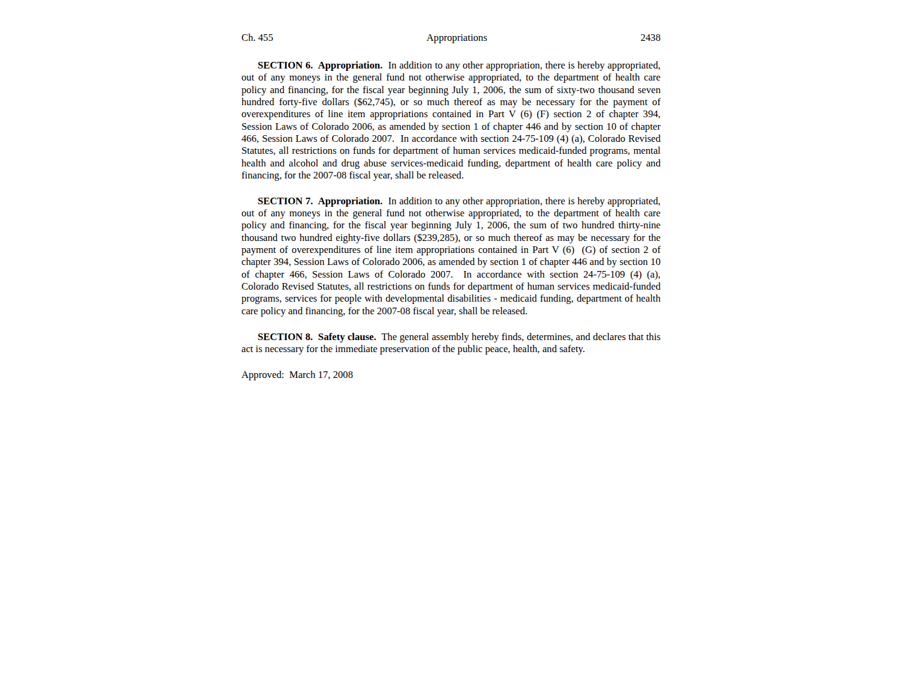Ch. 455 Appropriations 2438
SECTION 6. Appropriation. In addition to any other appropriation, there is hereby appropriated, out of any moneys in the general fund not otherwise appropriated, to the department of health care policy and financing, for the fiscal year beginning July 1, 2006, the sum of sixty-two thousand seven hundred forty-five dollars ($62,745), or so much thereof as may be necessary for the payment of overexpenditures of line item appropriations contained in Part V (6) (F) section 2 of chapter 394, Session Laws of Colorado 2006, as amended by section 1 of chapter 446 and by section 10 of chapter 466, Session Laws of Colorado 2007. In accordance with section 24-75-109 (4) (a), Colorado Revised Statutes, all restrictions on funds for department of human services medicaid-funded programs, mental health and alcohol and drug abuse services-medicaid funding, department of health care policy and financing, for the 2007-08 fiscal year, shall be released.
SECTION 7. Appropriation. In addition to any other appropriation, there is hereby appropriated, out of any moneys in the general fund not otherwise appropriated, to the department of health care policy and financing, for the fiscal year beginning July 1, 2006, the sum of two hundred thirty-nine thousand two hundred eighty-five dollars ($239,285), or so much thereof as may be necessary for the payment of overexpenditures of line item appropriations contained in Part V (6) (G) of section 2 of chapter 394, Session Laws of Colorado 2006, as amended by section 1 of chapter 446 and by section 10 of chapter 466, Session Laws of Colorado 2007. In accordance with section 24-75-109 (4) (a), Colorado Revised Statutes, all restrictions on funds for department of human services medicaid-funded programs, services for people with developmental disabilities - medicaid funding, department of health care policy and financing, for the 2007-08 fiscal year, shall be released.
SECTION 8. Safety clause. The general assembly hereby finds, determines, and declares that this act is necessary for the immediate preservation of the public peace, health, and safety.
Approved: March 17, 2008